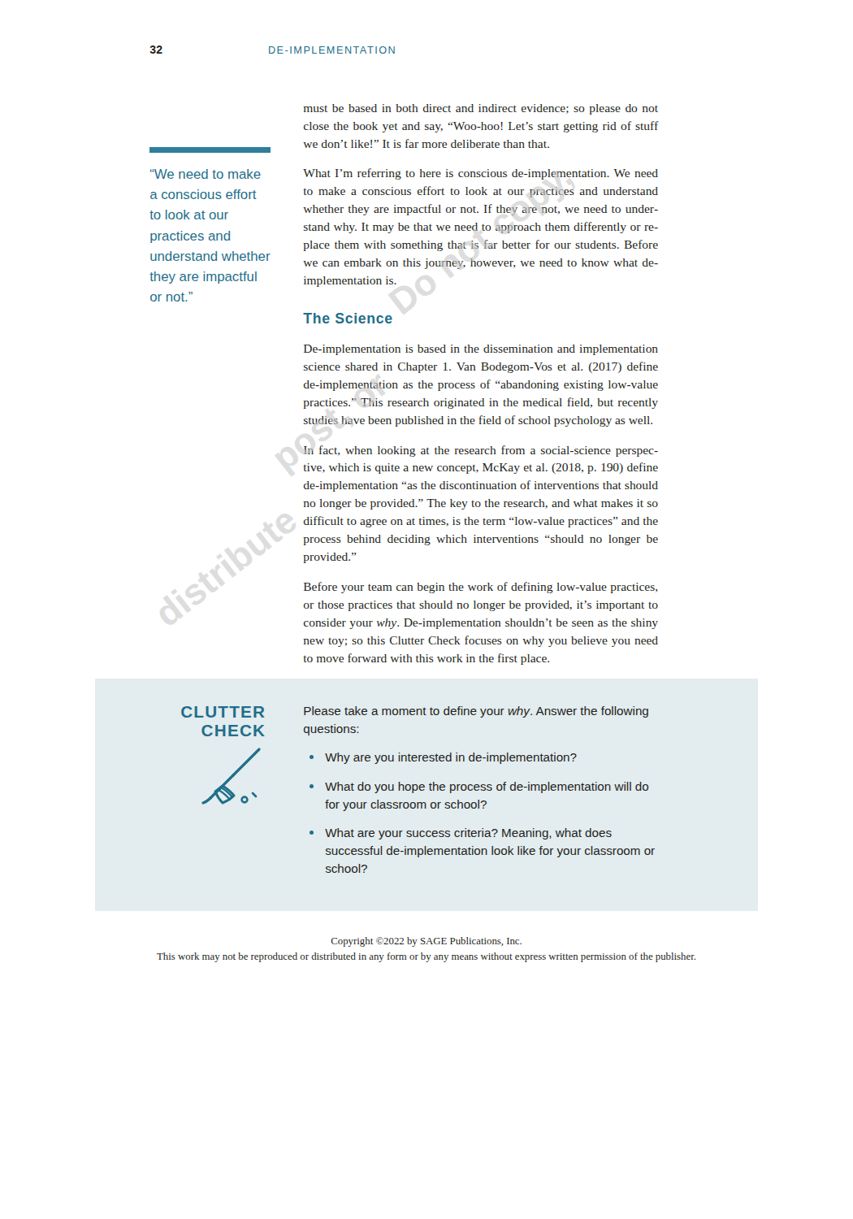32
De-implementation
Do not copy, post, or distribute
“We need to make a conscious effort to look at our practices and understand whether they are impactful or not.”
must be based in both direct and indirect evidence; so please do not close the book yet and say, “Woo-hoo! Let’s start getting rid of stuff we don’t like!” It is far more deliberate than that.
What I’m referring to here is conscious de-implementation. We need to make a conscious effort to look at our practices and understand whether they are impactful or not. If they are not, we need to understand why. It may be that we need to approach them differently or replace them with something that is far better for our students. Before we can embark on this journey, however, we need to know what de-implementation is.
The Science
De-implementation is based in the dissemination and implementation science shared in Chapter 1. Van Bodegom-Vos et al. (2017) define de-implementation as the process of “abandoning existing low-value practices.” This research originated in the medical field, but recently studies have been published in the field of school psychology as well.
In fact, when looking at the research from a social-science perspective, which is quite a new concept, McKay et al. (2018, p. 190) define de-implementation “as the discontinuation of interventions that should no longer be provided.” The key to the research, and what makes it so difficult to agree on at times, is the term “low-value practices” and the process behind deciding which interventions “should no longer be provided.”
Before your team can begin the work of defining low-value practices, or those practices that should no longer be provided, it’s important to consider your why. De-implementation shouldn’t be seen as the shiny new toy; so this Clutter Check focuses on why you believe you need to move forward with this work in the first place.
CLUTTER CHECK
Please take a moment to define your why. Answer the following questions:
Why are you interested in de-implementation?
What do you hope the process of de-implementation will do for your classroom or school?
What are your success criteria? Meaning, what does successful de-implementation look like for your classroom or school?
Copyright ©2022 by SAGE Publications, Inc.
This work may not be reproduced or distributed in any form or by any means without express written permission of the publisher.